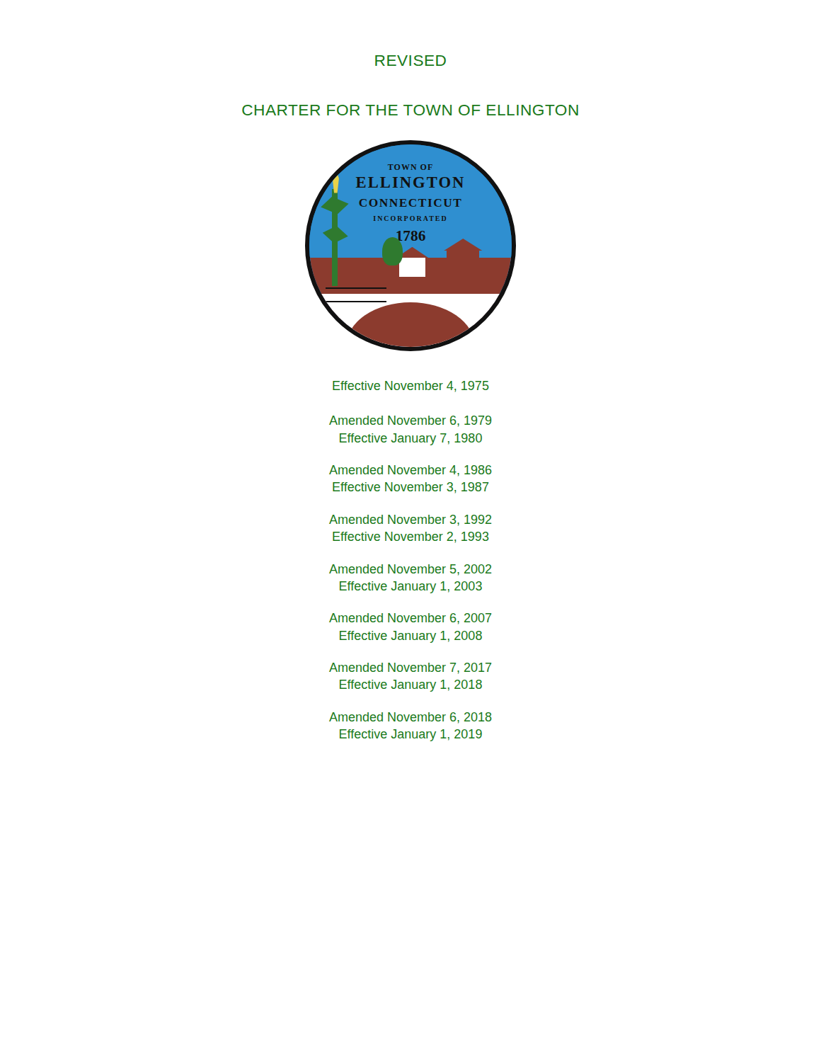REVISED
CHARTER FOR THE TOWN OF ELLINGTON
TOWN OF
ELLINGTON
CONNECTICUT
INCORPORATED
1786
Effective November 4, 1975
Amended November 6, 1979
Effective January 7, 1980
Amended November 4, 1986
Effective November 3, 1987
Amended November 3, 1992
Effective November 2, 1993
Amended November 5, 2002
Effective January 1, 2003
Amended November 6, 2007
Effective January 1, 2008
Amended November 7, 2017
Effective January 1, 2018
Amended November 6, 2018
Effective January 1, 2019